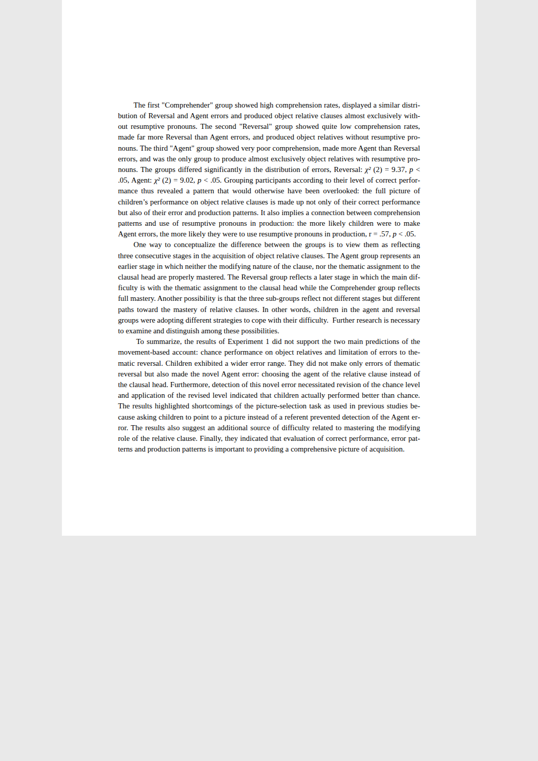The first "Comprehender" group showed high comprehension rates, displayed a similar distribution of Reversal and Agent errors and produced object relative clauses almost exclusively without resumptive pronouns. The second "Reversal" group showed quite low comprehension rates, made far more Reversal than Agent errors, and produced object relatives without resumptive pronouns. The third "Agent" group showed very poor comprehension, made more Agent than Reversal errors, and was the only group to produce almost exclusively object relatives with resumptive pronouns. The groups differed significantly in the distribution of errors, Reversal: χ² (2) = 9.37, p < .05, Agent: χ² (2) = 9.02, p < .05. Grouping participants according to their level of correct performance thus revealed a pattern that would otherwise have been overlooked: the full picture of children’s performance on object relative clauses is made up not only of their correct performance but also of their error and production patterns. It also implies a connection between comprehension patterns and use of resumptive pronouns in production: the more likely children were to make Agent errors, the more likely they were to use resumptive pronouns in production, r = .57, p < .05.
One way to conceptualize the difference between the groups is to view them as reflecting three consecutive stages in the acquisition of object relative clauses. The Agent group represents an earlier stage in which neither the modifying nature of the clause, nor the thematic assignment to the clausal head are properly mastered. The Reversal group reflects a later stage in which the main difficulty is with the thematic assignment to the clausal head while the Comprehender group reflects full mastery. Another possibility is that the three sub-groups reflect not different stages but different paths toward the mastery of relative clauses. In other words, children in the agent and reversal groups were adopting different strategies to cope with their difficulty. Further research is necessary to examine and distinguish among these possibilities.
To summarize, the results of Experiment 1 did not support the two main predictions of the movement-based account: chance performance on object relatives and limitation of errors to thematic reversal. Children exhibited a wider error range. They did not make only errors of thematic reversal but also made the novel Agent error: choosing the agent of the relative clause instead of the clausal head. Furthermore, detection of this novel error necessitated revision of the chance level and application of the revised level indicated that children actually performed better than chance. The results highlighted shortcomings of the picture-selection task as used in previous studies because asking children to point to a picture instead of a referent prevented detection of the Agent error. The results also suggest an additional source of difficulty related to mastering the modifying role of the relative clause. Finally, they indicated that evaluation of correct performance, error patterns and production patterns is important to providing a comprehensive picture of acquisition.